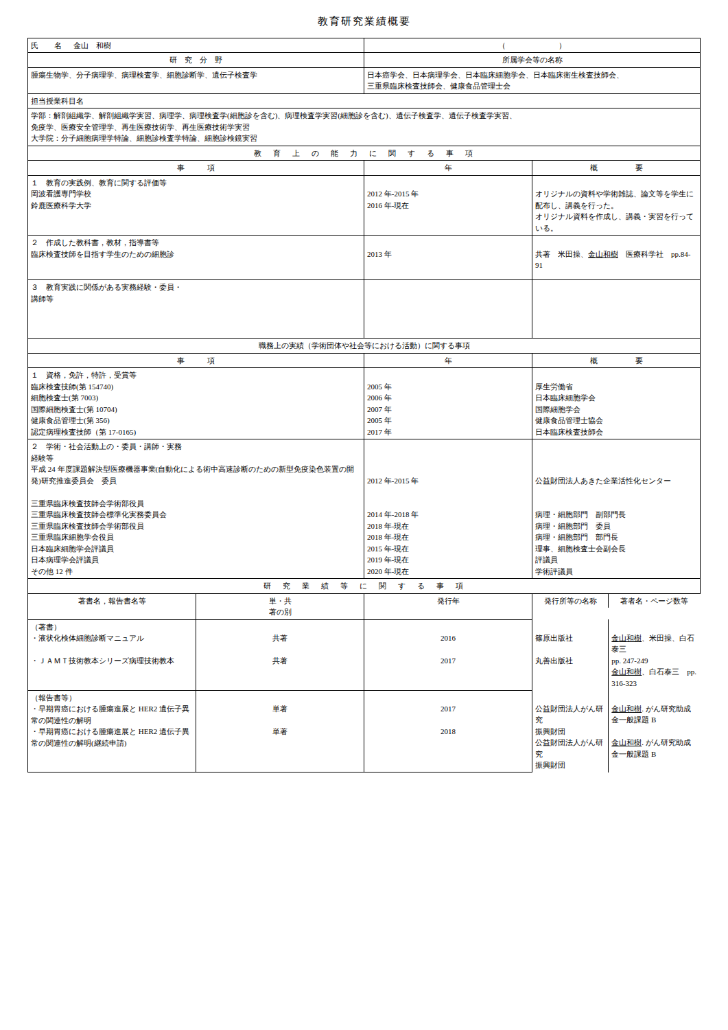教育研究業績概要
| 氏 名 金山 和樹 | （ ） |
| 研 究 分 野 | 所属学会等の名称 |
| 腫瘍生物学、分子病理学、病理検査学、細胞診断学、遺伝子検査学 | 日本癌学会、日本病理学会、日本臨床細胞学会、日本臨床衛生検査技師会、 三重県臨床検査技師会、健康食品管理士会 |
| 担当授業科目名 |
| 学部：解剖組織学、解剖組織学実習、病理学、病理検査学(細胞診を含む)、病理検査学実習(細胞診を含む)、遺伝子検査学、遺伝子検査学実習、 免疫学、医療安全管理学、再生医療技術学、再生医療技術学実習 大学院：分子細胞病理学特論、細胞診検査学特論、細胞診検鏡実習 |
| 教 育 上 の 能 力 に 関 す る 事 項 |
| 事 項 | 年 | 概 要 |
| １ 教育の実践例、教育に関する評価等 岡波看護専門学校 鈴鹿医療科学大学 | 2012 年-2015 年 2016 年-現在 | オリジナルの資料や学術雑誌、論文等を学生に配布し、講義を行った。 オリジナル資料を作成し、講義・実習を行っている。 |
| ２ 作成した教科書，教材，指導書等 臨床検査技師を目指す学生のための細胞診 | 2013 年 | 共著 米田操、 金山和樹 医療科学社 pp.84-91 |
| ３ 教育実践に関係がある実務経験・委員・ 講師等 | | |
| 職務上の実績（学術団体や社会等における活動）に関する事項 |
| 事 項 | 年 | 概 要 |
| １ 資格，免許，特許，受賞等 臨床検査技師(第 154740) 細胞検査士(第 7003) 国際細胞検査士(第 10704) 健康食品管理士(第 356) 認定病理検査技師（第 17-0165) | 2005 年 2006 年 2007 年 2005 年 2017 年 | 厚生労働省 日本臨床細胞学会 国際細胞学会 健康食品管理士協会 日本臨床検査技師会 |
| ２ 学術・社会活動上の・委員・講師・実務 経験等 平成 24 年度課題解決型医療機器事業(自動化による術中高速診断のための新型免疫染色装置の開発)研究推進委員会 委員 三重県臨床検査技師会学術部役員 三重県臨床検査技師会標準化実務委員会 三重県臨床検査技師会学術部役員 三重県臨床細胞学会役員 日本臨床細胞学会評議員 日本病理学会評議員 その他 12 件 | 2012 年-2015 年 2014 年-2018 年 2018 年-現在 2018 年-現在 2015 年-現在 2019 年-現在 2020 年-現在 | 公益財団法人あきた企業活性化センター 病理・細胞部門 副部門長 病理・細胞部門 委員 病理・細胞部門 部門長 理事、細胞検査士会副会長 評議員 学術評議員 |
| 研 究 業 績 等 に 関 す る 事 項 |
| 著書名，報告書名等 | 単・共 著の別 | 発行年 | / 発行所等の名称 / 著者名・ページ数等 / |
| （著書） ・液状化検体細胞診断マニュアル ・ＪＡＭＴ技術教本シリーズ病理技術教本 | 共著 共著 | 2016 2017 | / 篠原出版社 丸善出版社 / 金山和樹 、米田操、白石泰三 pp. 247-249 金山和樹 、白石泰三 pp. 316-323 / |
| （報告書等） ・早期胃癌における腫瘍進展と HER2 遺伝子異常の関連性の解明 ・早期胃癌における腫瘍進展と HER2 遺伝子異常の関連性の解明(継続申請) | 単著 単著 | 2017 2018 | / 公益財団法人がん研究 振興財団 公益財団法人がん研究 振興財団 / 金山和樹 . がん研究助成金一般課題 B 金山和樹 . がん研究助成金一般課題 B / |